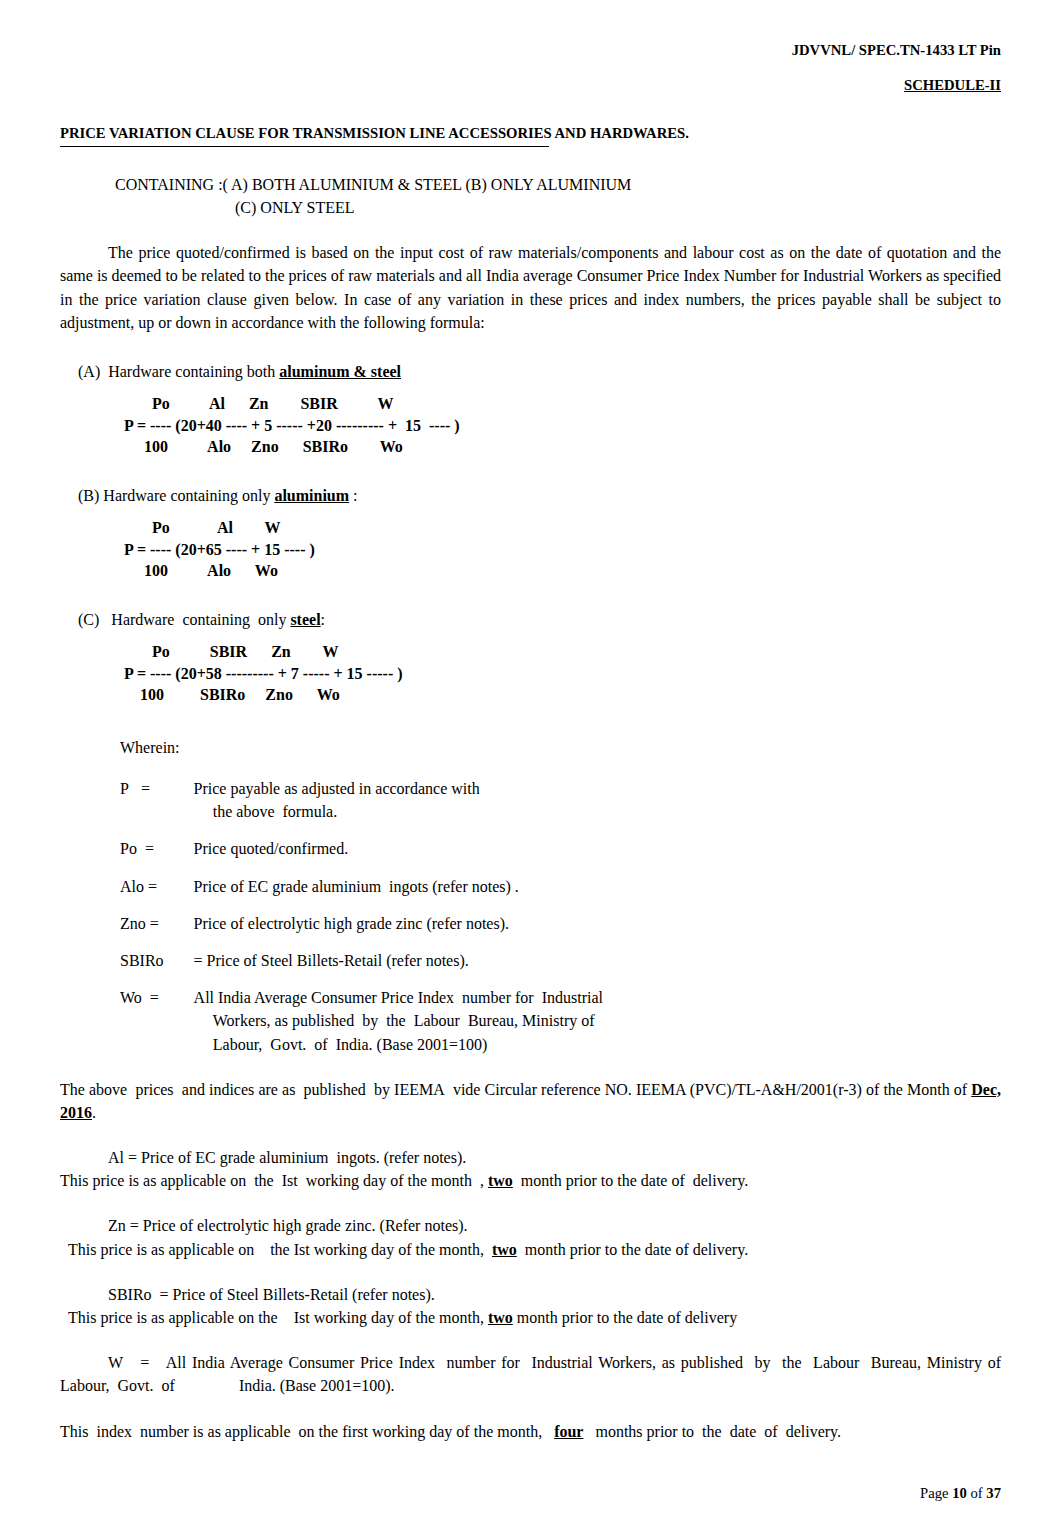JDVVNL/ SPEC.TN-1433 LT Pin
SCHEDULE-II
PRICE VARIATION CLAUSE FOR TRANSMISSION LINE ACCESSORIES AND HARDWARES.
CONTAINING :( A) BOTH ALUMINIUM & STEEL (B) ONLY ALUMINIUM
(C) ONLY STEEL
The price quoted/confirmed is based on the input cost of raw materials/components and labour cost as on the date of quotation and the same is deemed to be related to the prices of raw materials and all India average Consumer Price Index Number for Industrial Workers as specified in the price variation clause given below. In case of any variation in these prices and index numbers, the prices payable shall be subject to adjustment, up or down in accordance with the following formula:
(A) Hardware containing both aluminum & steel
Po Al Zn SBIR W P = ---- (20+40 ---- + 5 ----- +20 --------- + 15 ---- ) 100 Alo Zno SBIRo Wo
(B) Hardware containing only aluminium :
Po Al W P = ---- (20+65 ---- + 15 ---- ) 100 Alo Wo
(C) Hardware containing only steel:
Po SBIR Zn W P = ---- (20+58 --------- + 7 ----- + 15 ----- ) 100 SBIRo Zno Wo
Wherein:
P =
Price payable as adjusted in accordance with the above formula.
Po =
Price quoted/confirmed.
Alo =
Price of EC grade aluminium ingots (refer notes) .
Zno =
Price of electrolytic high grade zinc (refer notes).
SBIRo
= Price of Steel Billets-Retail (refer notes).
Wo =
All India Average Consumer Price Index number for Industrial Workers, as published by the Labour Bureau, Ministry of Labour, Govt. of India. (Base 2001=100)
The above prices and indices are as published by IEEMA vide Circular reference NO. IEEMA (PVC)/TL-A&H/2001(r-3) of the Month of Dec, 2016.
Al = Price of EC grade aluminium ingots. (refer notes).
This price is as applicable on the Ist working day of the month , two month prior to the date of delivery.
Zn = Price of electrolytic high grade zinc. (Refer notes).
This price is as applicable on the Ist working day of the month, two month prior to the date of delivery.
SBIRo = Price of Steel Billets-Retail (refer notes).
This price is as applicable on the Ist working day of the month, two month prior to the date of delivery
W = All India Average Consumer Price Index number for Industrial Workers, as published by the Labour Bureau, Ministry of Labour, Govt. of India. (Base 2001=100).
This index number is as applicable on the first working day of the month, four months prior to the date of delivery.
Page 10 of 37